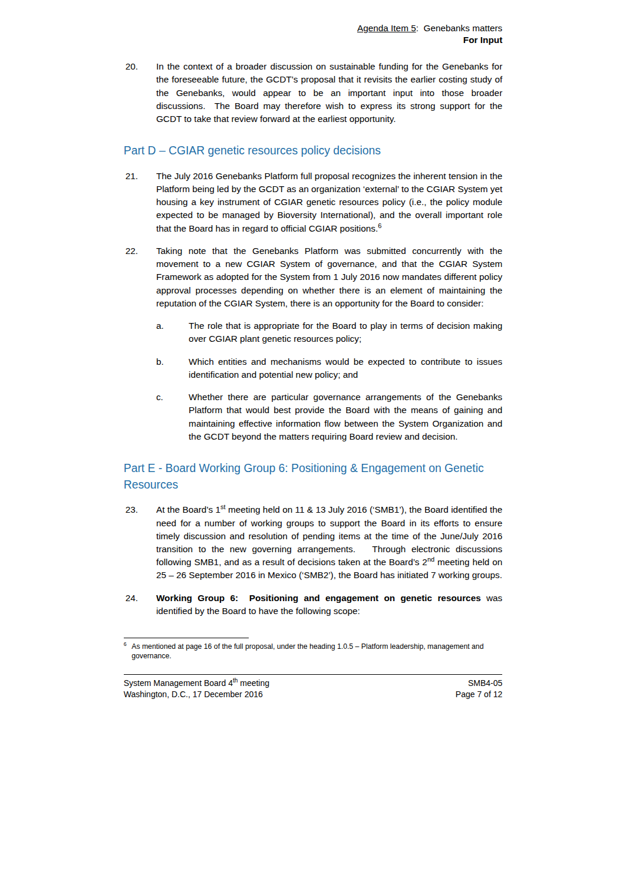Agenda Item 5: Genebanks matters
For Input
20.
In the context of a broader discussion on sustainable funding for the Genebanks for the foreseeable future, the GCDT’s proposal that it revisits the earlier costing study of the Genebanks, would appear to be an important input into those broader discussions. The Board may therefore wish to express its strong support for the GCDT to take that review forward at the earliest opportunity.
Part D – CGIAR genetic resources policy decisions
21.
The July 2016 Genebanks Platform full proposal recognizes the inherent tension in the Platform being led by the GCDT as an organization ‘external’ to the CGIAR System yet housing a key instrument of CGIAR genetic resources policy (i.e., the policy module expected to be managed by Bioversity International), and the overall important role that the Board has in regard to official CGIAR positions.6
22.
Taking note that the Genebanks Platform was submitted concurrently with the movement to a new CGIAR System of governance, and that the CGIAR System Framework as adopted for the System from 1 July 2016 now mandates different policy approval processes depending on whether there is an element of maintaining the reputation of the CGIAR System, there is an opportunity for the Board to consider:
a.
The role that is appropriate for the Board to play in terms of decision making over CGIAR plant genetic resources policy;
b.
Which entities and mechanisms would be expected to contribute to issues identification and potential new policy; and
c.
Whether there are particular governance arrangements of the Genebanks Platform that would best provide the Board with the means of gaining and maintaining effective information flow between the System Organization and the GCDT beyond the matters requiring Board review and decision.
Part E - Board Working Group 6: Positioning & Engagement on Genetic Resources
23.
At the Board’s 1st meeting held on 11 & 13 July 2016 (‘SMB1’), the Board identified the need for a number of working groups to support the Board in its efforts to ensure timely discussion and resolution of pending items at the time of the June/July 2016 transition to the new governing arrangements. Through electronic discussions following SMB1, and as a result of decisions taken at the Board’s 2nd meeting held on 25 – 26 September 2016 in Mexico (‘SMB2’), the Board has initiated 7 working groups.
24.
Working Group 6: Positioning and engagement on genetic resources was identified by the Board to have the following scope:
6
As mentioned at page 16 of the full proposal, under the heading 1.0.5 – Platform leadership, management and governance.
System Management Board 4th meeting
Washington, D.C., 17 December 2016
SMB4-05
Page 7 of 12